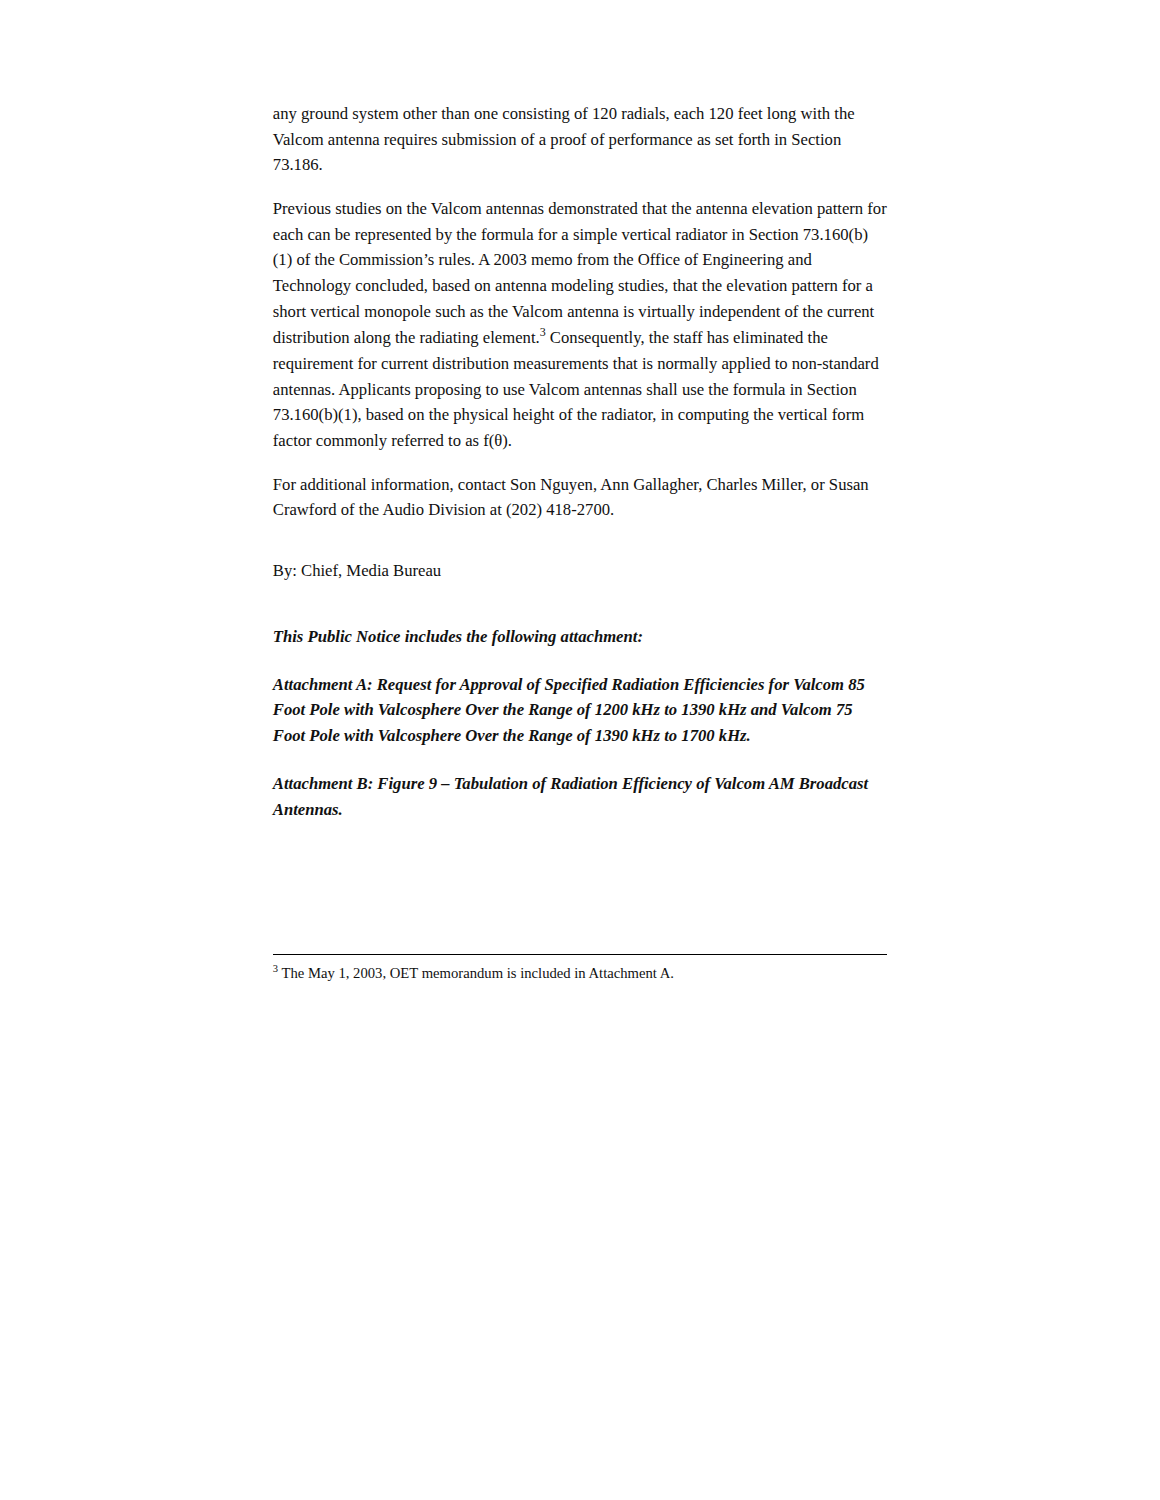any ground system other than one consisting of 120 radials, each 120 feet long with the Valcom antenna requires submission of a proof of performance as set forth in Section 73.186.
Previous studies on the Valcom antennas demonstrated that the antenna elevation pattern for each can be represented by the formula for a simple vertical radiator in Section 73.160(b)(1) of the Commission’s rules. A 2003 memo from the Office of Engineering and Technology concluded, based on antenna modeling studies, that the elevation pattern for a short vertical monopole such as the Valcom antenna is virtually independent of the current distribution along the radiating element.3 Consequently, the staff has eliminated the requirement for current distribution measurements that is normally applied to non-standard antennas. Applicants proposing to use Valcom antennas shall use the formula in Section 73.160(b)(1), based on the physical height of the radiator, in computing the vertical form factor commonly referred to as f(θ).
For additional information, contact Son Nguyen, Ann Gallagher, Charles Miller, or Susan Crawford of the Audio Division at (202) 418-2700.
By: Chief, Media Bureau
This Public Notice includes the following attachment:
Attachment A: Request for Approval of Specified Radiation Efficiencies for Valcom 85 Foot Pole with Valcosphere Over the Range of 1200 kHz to 1390 kHz and Valcom 75 Foot Pole with Valcosphere Over the Range of 1390 kHz to 1700 kHz.
Attachment B: Figure 9 – Tabulation of Radiation Efficiency of Valcom AM Broadcast Antennas.
3 The May 1, 2003, OET memorandum is included in Attachment A.